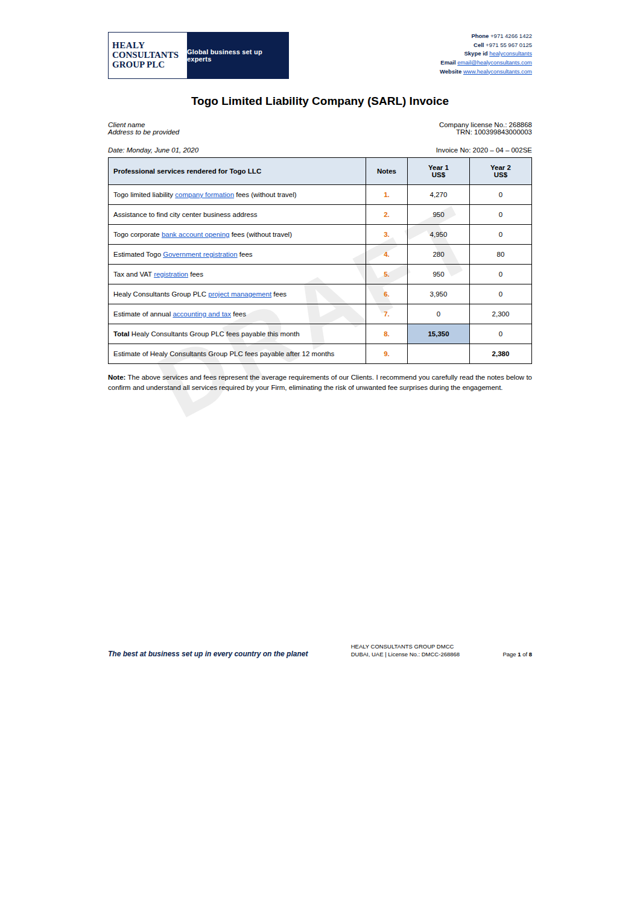DRAFT
HEALY CONSULTANTS GROUP PLC
Global business set up experts
Phone +971 4266 1422
Cell +971 55 967 0125
Skype id healyconsultants
Email email@healyconsultants.com
Website www.healyconsultants.com
Togo Limited Liability Company (SARL) Invoice
Client name
Company license No.: 268868
Address to be provided
TRN: 100399843000003
Date: Monday, June 01, 2020
Invoice No: 2020 – 04 – 002SE
| Professional services rendered for Togo LLC | Notes | Year 1 US$ | Year 2 US$ |
| --- | --- | --- | --- |
| Togo limited liability company formation fees (without travel) | 1. | 4,270 | 0 |
| Assistance to find city center business address | 2. | 950 | 0 |
| Togo corporate bank account opening fees (without travel) | 3. | 4,950 | 0 |
| Estimated Togo Government registration fees | 4. | 280 | 80 |
| Tax and VAT registration fees | 5. | 950 | 0 |
| Healy Consultants Group PLC project management fees | 6. | 3,950 | 0 |
| Estimate of annual accounting and tax fees | 7. | 0 | 2,300 |
| Total Healy Consultants Group PLC fees payable this month | 8. | 15,350 | 0 |
| Estimate of Healy Consultants Group PLC fees payable after 12 months | 9. | | 2,380 |
Note: The above services and fees represent the average requirements of our Clients. I recommend you carefully read the notes below to confirm and understand all services required by your Firm, eliminating the risk of unwanted fee surprises during the engagement.
The best at business set up in every country on the planet
HEALY CONSULTANTS GROUP DMCC
DUBAI, UAE | License No.: DMCC-268868
Page 1 of 8